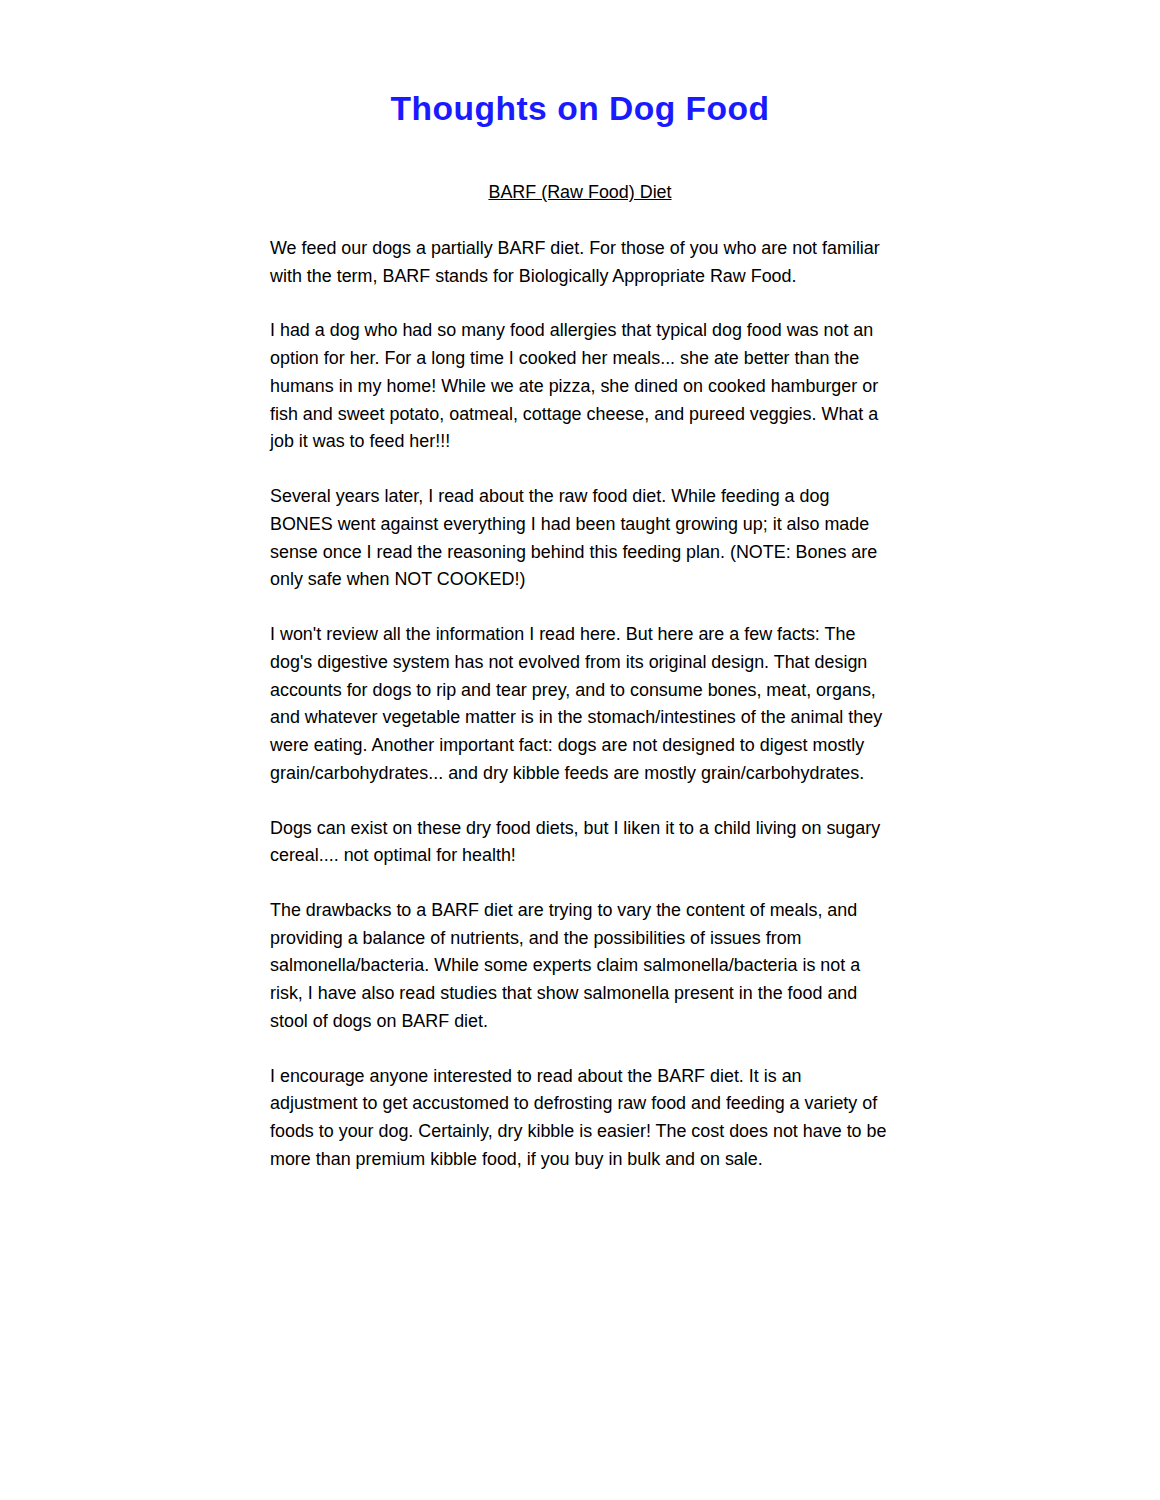Thoughts on Dog Food
BARF (Raw Food) Diet
We feed our dogs a partially BARF diet. For those of you who are not familiar with the term, BARF stands for Biologically Appropriate Raw Food.
I had a dog who had so many food allergies that typical dog food was not an option for her. For a long time I cooked her meals... she ate better than the humans in my home! While we ate pizza, she dined on cooked hamburger or fish and sweet potato, oatmeal, cottage cheese, and pureed veggies. What a job it was to feed her!!!
Several years later, I read about the raw food diet. While feeding a dog BONES went against everything I had been taught growing up; it also made sense once I read the reasoning behind this feeding plan. (NOTE: Bones are only safe when NOT COOKED!)
I won't review all the information I read here. But here are a few facts: The dog's digestive system has not evolved from its original design. That design accounts for dogs to rip and tear prey, and to consume bones, meat, organs, and whatever vegetable matter is in the stomach/intestines of the animal they were eating. Another important fact: dogs are not designed to digest mostly grain/carbohydrates... and dry kibble feeds are mostly grain/carbohydrates.
Dogs can exist on these dry food diets, but I liken it to a child living on sugary cereal.... not optimal for health!
The drawbacks to a BARF diet are trying to vary the content of meals, and providing a balance of nutrients, and the possibilities of issues from salmonella/bacteria. While some experts claim salmonella/bacteria is not a risk, I have also read studies that show salmonella present in the food and stool of dogs on BARF diet.
I encourage anyone interested to read about the BARF diet. It is an adjustment to get accustomed to defrosting raw food and feeding a variety of foods to your dog. Certainly, dry kibble is easier! The cost does not have to be more than premium kibble food, if you buy in bulk and on sale.